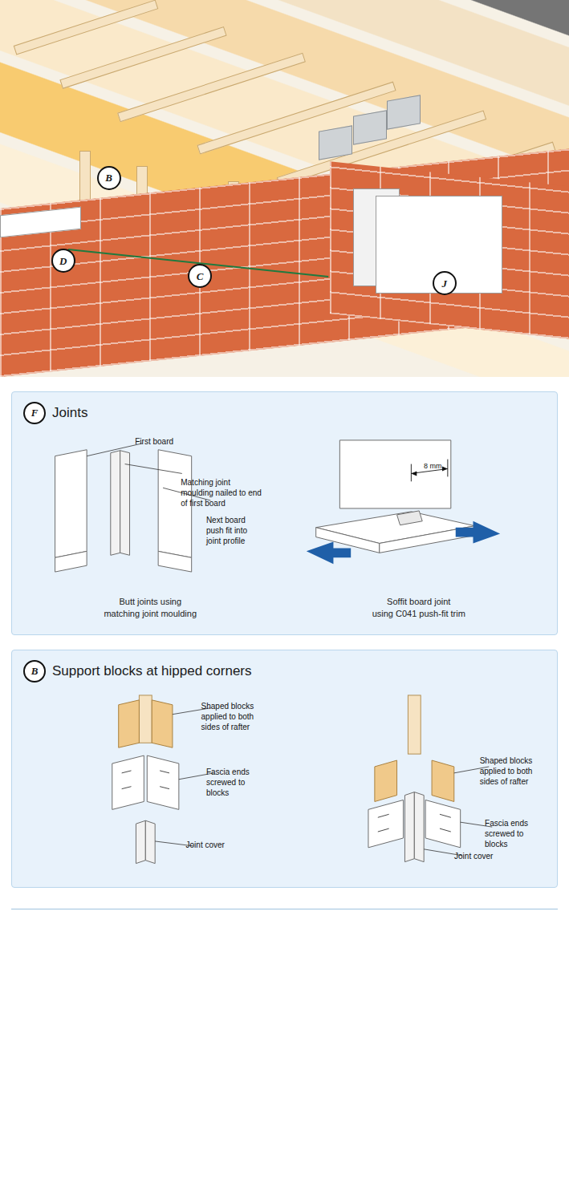B
D
C
J
F Joints
First board
Matching joint
moulding nailed to end
of first board
Next board
push fit into
joint profile
Butt joints using
matching joint moulding
8 mm
Soffit board joint
using C041 push-fit trim
B Support blocks at hipped corners
Shaped blocks
applied to both
sides of rafter
Fascia ends
screwed to
blocks
Joint cover
Shaped blocks
applied to both
sides of rafter
Fascia ends
screwed to
blocks
Joint cover